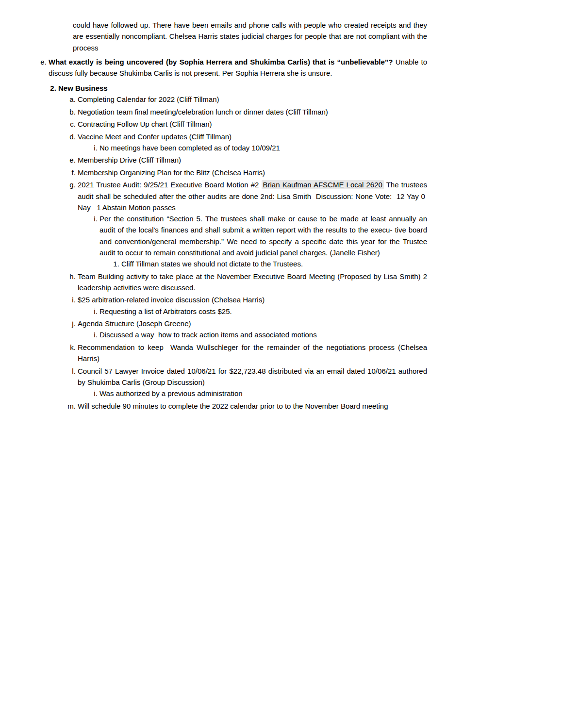could have followed up. There have been emails and phone calls with people who created receipts and they are essentially noncompliant. Chelsea Harris states judicial charges for people that are not compliant with the process
What exactly is being uncovered (by Sophia Herrera and Shukimba Carlis) that is “unbelievable”? Unable to discuss fully because Shukimba Carlis is not present. Per Sophia Herrera she is unsure.
New Business
Completing Calendar for 2022 (Cliff Tillman)
Negotiation team final meeting/celebration lunch or dinner dates (Cliff Tillman)
Contracting Follow Up chart (Cliff Tillman)
Vaccine Meet and Confer updates (Cliff Tillman)
No meetings have been completed as of today 10/09/21
Membership Drive (Cliff Tillman)
Membership Organizing Plan for the Blitz (Chelsea Harris)
2021 Trustee Audit: 9/25/21 Executive Board Motion #2 Brian Kaufman AFSCME Local 2620 The trustees audit shall be scheduled after the other audits are done 2nd: Lisa Smith Discussion: None Vote: 12 Yay 0 Nay 1 Abstain Motion passes
Per the constitution “Section 5. The trustees shall make or cause to be made at least annually an audit of the local's finances and shall submit a written report with the results to the execu- tive board and convention/general membership.” We need to specify a specific date this year for the Trustee audit to occur to remain constitutional and avoid judicial panel charges. (Janelle Fisher)
Cliff Tillman states we should not dictate to the Trustees.
Team Building activity to take place at the November Executive Board Meeting (Proposed by Lisa Smith) 2 leadership activities were discussed.
$25 arbitration-related invoice discussion (Chelsea Harris)
Requesting a list of Arbitrators costs $25.
Agenda Structure (Joseph Greene)
Discussed a way how to track action items and associated motions
Recommendation to keep Wanda Wullschleger for the remainder of the negotiations process (Chelsea Harris)
Council 57 Lawyer Invoice dated 10/06/21 for $22,723.48 distributed via an email dated 10/06/21 authored by Shukimba Carlis (Group Discussion)
Was authorized by a previous administration
Will schedule 90 minutes to complete the 2022 calendar prior to to the November Board meeting